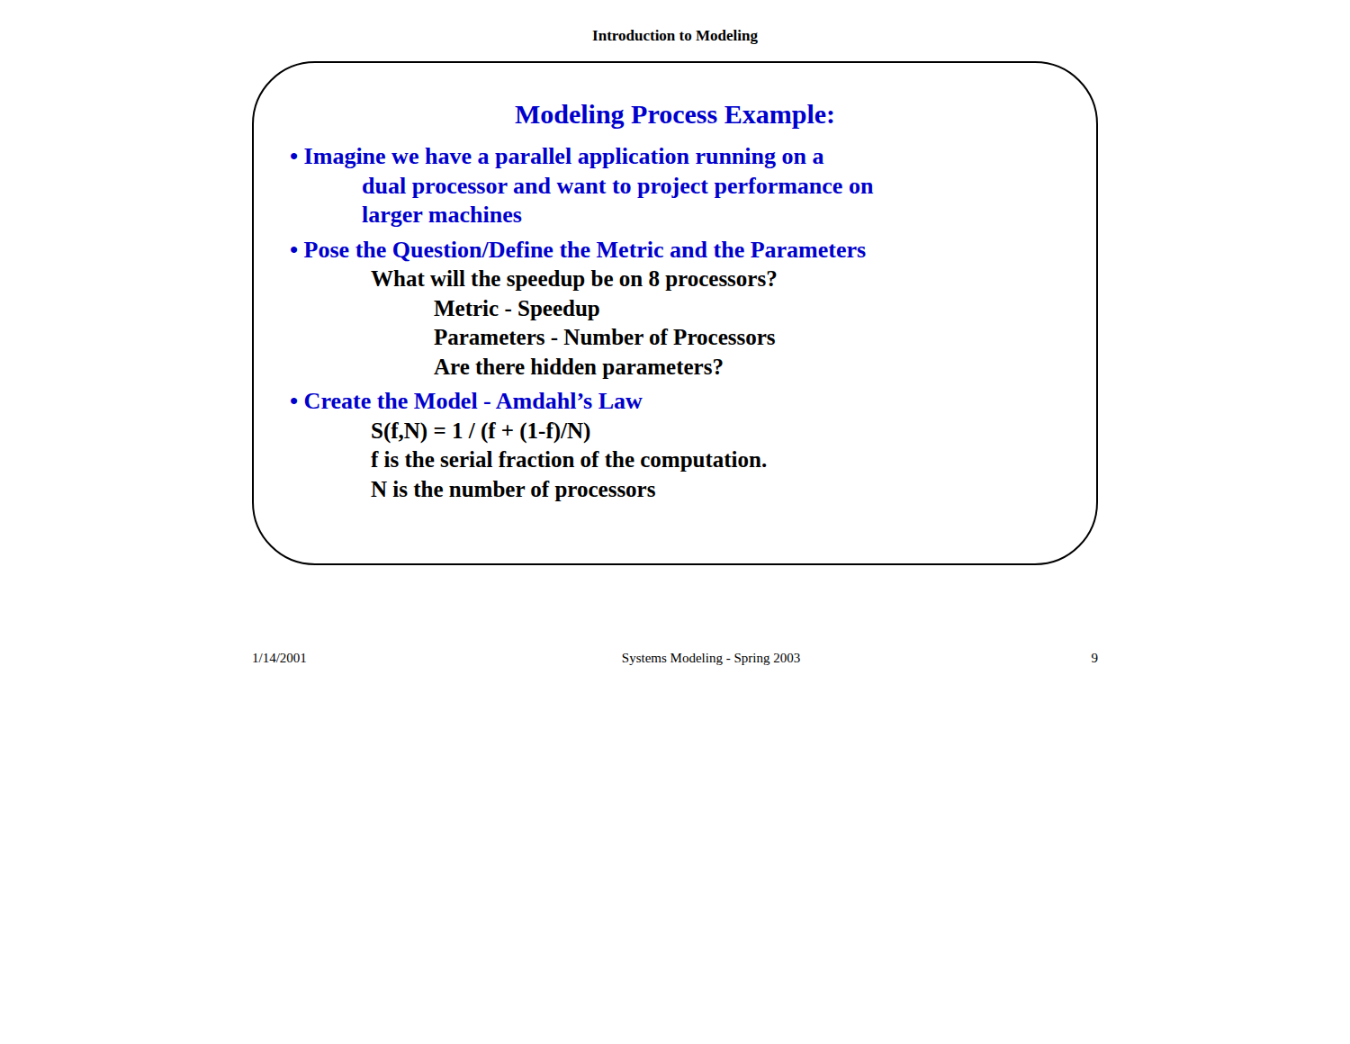Introduction to Modeling
Modeling Process Example:
Imagine we have a parallel application running on a
dual processor and want to project performance on
larger machines
Pose the Question/Define the Metric and the Parameters
What will the speedup be on 8 processors?
Metric - Speedup
Parameters - Number of Processors
Are there hidden parameters?
Create the Model - Amdahl’s Law
S(f,N) = 1 / (f + (1-f)/N)
f is the serial fraction of the computation.
N is the number of processors
1/14/2001
Systems Modeling - Spring 2003
9